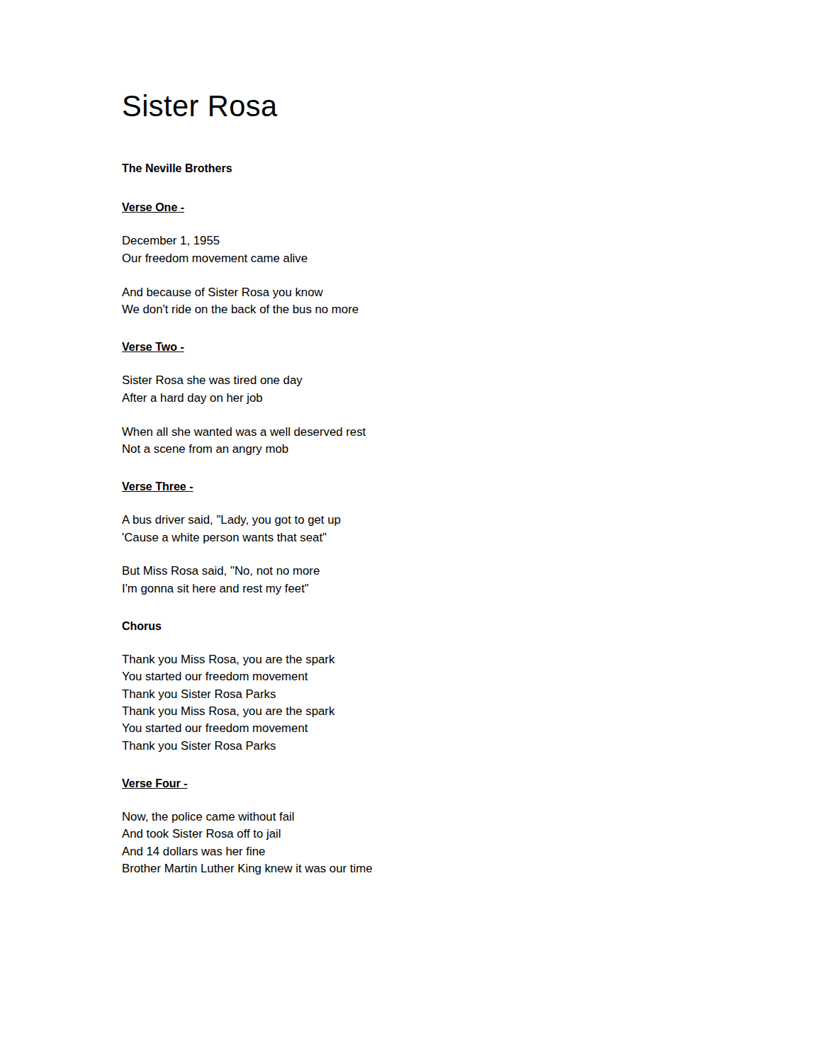Sister Rosa
The Neville Brothers
Verse One -
December 1, 1955
Our freedom movement came alive
And because of Sister Rosa you know
We don't ride on the back of the bus no more
Verse Two -
Sister Rosa she was tired one day
After a hard day on her job
When all she wanted was a well deserved rest
Not a scene from an angry mob
Verse Three -
A bus driver said, "Lady, you got to get up
'Cause a white person wants that seat"
But Miss Rosa said, "No, not no more
I'm gonna sit here and rest my feet"
Chorus
Thank you Miss Rosa, you are the spark
You started our freedom movement
Thank you Sister Rosa Parks
Thank you Miss Rosa, you are the spark
You started our freedom movement
Thank you Sister Rosa Parks
Verse Four -
Now, the police came without fail
And took Sister Rosa off to jail
And 14 dollars was her fine
Brother Martin Luther King knew it was our time